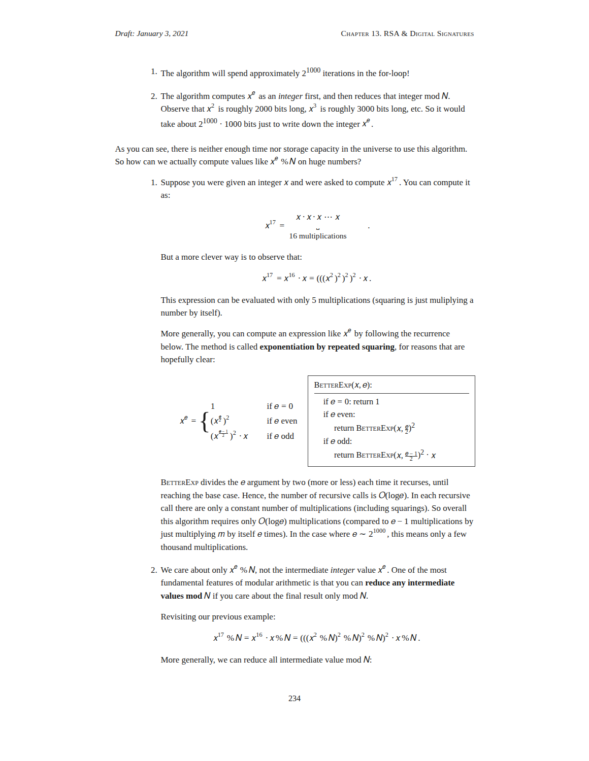Draft: January 3, 2021
Chapter 13. RSA & Digital Signatures
The algorithm will spend approximately 21000 iterations in the for-loop!
The algorithm computes xe as an integer first, and then reduces that integer mod N. Observe that x2 is roughly 2000 bits long, x3 is roughly 3000 bits long, etc. So it would take about 21000 · 1000 bits just to write down the integer xe.
As you can see, there is neither enough time nor storage capacity in the universe to use this algorithm. So how can we actually compute values like xe%N on huge numbers?
Suppose you were given an integer x and were asked to compute x17. You can compute it as:
x17= x·x·x⋯x ⎵ 16 multiplications .
But a more clever way is to observe that:
x17 = x16 ·x = ( ( ( x2 )2 )2 )2 ·x .
This expression can be evaluated with only 5 multiplications (squaring is just muliplying a number by itself).
More generally, you can compute an expression like xe by following the recurrence below. The method is called exponentiation by repeated squaring, for reasons that are hopefully clear:
| x e = | { | 1 | if e = 0 |
| ( x e 2 ) 2 | if e even |
| ( x e − 1 2 ) 2 · x | if e odd |
BetterExp(x,e):
if e=0: return 1
if e even:
return BetterExp(x,e2)2
if e odd:
return BetterExp(x,e−12)2 · x
BetterExp divides the e argument by two (more or less) each time it recurses, until reaching the base case. Hence, the number of recursive calls is O(log⁡e). In each recursive call there are only a constant number of multiplications (including squarings). So overall this algorithm requires only O(log⁡e) multiplications (compared to e−1 multiplications by just multiplying m by itself e times). In the case where e∼21000, this means only a few thousand multiplications.
We care about only xe%N, not the intermediate integer value xe. One of the most fundamental features of modular arithmetic is that you can reduce any intermediate values mod N if you care about the final result only mod N.
Revisiting our previous example:
x17%N = x16·x%N = ((( x2%N )2 %N )2 %N )2 ·x%N .
More generally, we can reduce all intermediate value mod N:
234